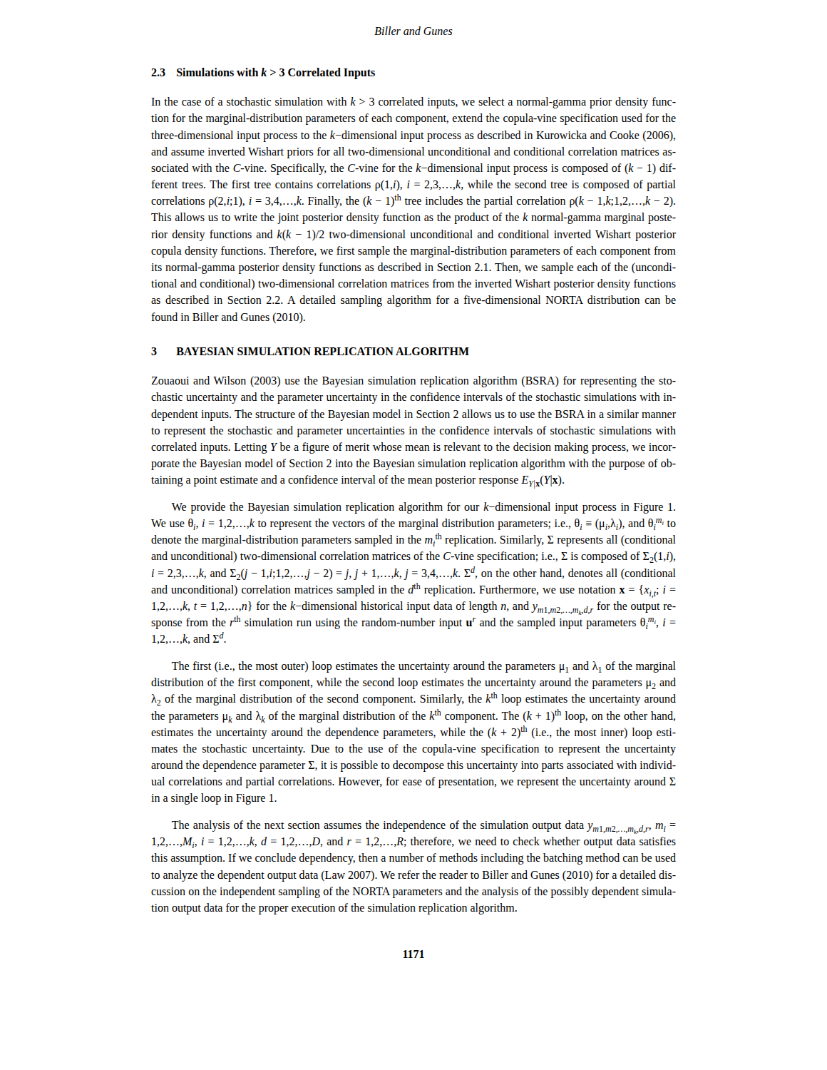Biller and Gunes
2.3 Simulations with k > 3 Correlated Inputs
In the case of a stochastic simulation with k > 3 correlated inputs, we select a normal-gamma prior density function for the marginal-distribution parameters of each component, extend the copula-vine specification used for the three-dimensional input process to the k−dimensional input process as described in Kurowicka and Cooke (2006), and assume inverted Wishart priors for all two-dimensional unconditional and conditional correlation matrices associated with the C-vine. Specifically, the C-vine for the k−dimensional input process is composed of (k − 1) different trees. The first tree contains correlations ρ(1,i), i = 2,3,…,k, while the second tree is composed of partial correlations ρ(2,i;1), i = 3,4,…,k. Finally, the (k − 1)th tree includes the partial correlation ρ(k − 1,k;1,2,…,k − 2). This allows us to write the joint posterior density function as the product of the k normal-gamma marginal posterior density functions and k(k − 1)/2 two-dimensional unconditional and conditional inverted Wishart posterior copula density functions. Therefore, we first sample the marginal-distribution parameters of each component from its normal-gamma posterior density functions as described in Section 2.1. Then, we sample each of the (unconditional and conditional) two-dimensional correlation matrices from the inverted Wishart posterior density functions as described in Section 2.2. A detailed sampling algorithm for a five-dimensional NORTA distribution can be found in Biller and Gunes (2010).
3 BAYESIAN SIMULATION REPLICATION ALGORITHM
Zouaoui and Wilson (2003) use the Bayesian simulation replication algorithm (BSRA) for representing the stochastic uncertainty and the parameter uncertainty in the confidence intervals of the stochastic simulations with independent inputs. The structure of the Bayesian model in Section 2 allows us to use the BSRA in a similar manner to represent the stochastic and parameter uncertainties in the confidence intervals of stochastic simulations with correlated inputs. Letting Y be a figure of merit whose mean is relevant to the decision making process, we incorporate the Bayesian model of Section 2 into the Bayesian simulation replication algorithm with the purpose of obtaining a point estimate and a confidence interval of the mean posterior response EY|x(Y|x).
We provide the Bayesian simulation replication algorithm for our k−dimensional input process in Figure 1. We use θi, i = 1,2,…,k to represent the vectors of the marginal distribution parameters; i.e., θi ≡ (μi,λi), and θimi to denote the marginal-distribution parameters sampled in the mith replication. Similarly, Σ represents all (conditional and unconditional) two-dimensional correlation matrices of the C-vine specification; i.e., Σ is composed of Σ2(1,i), i = 2,3,…,k, and Σ2(j − 1,i;1,2,…,j − 2) = j, j + 1,…,k, j = 3,4,…,k. Σd, on the other hand, denotes all (conditional and unconditional) correlation matrices sampled in the dth replication. Furthermore, we use notation x = {xi,t; i = 1,2,…,k, t = 1,2,…,n} for the k−dimensional historical input data of length n, and ym1,m2,…,mk,d,r for the output response from the rth simulation run using the random-number input ur and the sampled input parameters θimi, i = 1,2,…,k, and Σd.
The first (i.e., the most outer) loop estimates the uncertainty around the parameters μ1 and λ1 of the marginal distribution of the first component, while the second loop estimates the uncertainty around the parameters μ2 and λ2 of the marginal distribution of the second component. Similarly, the kth loop estimates the uncertainty around the parameters μk and λk of the marginal distribution of the kth component. The (k + 1)th loop, on the other hand, estimates the uncertainty around the dependence parameters, while the (k + 2)th (i.e., the most inner) loop estimates the stochastic uncertainty. Due to the use of the copula-vine specification to represent the uncertainty around the dependence parameter Σ, it is possible to decompose this uncertainty into parts associated with individual correlations and partial correlations. However, for ease of presentation, we represent the uncertainty around Σ in a single loop in Figure 1.
The analysis of the next section assumes the independence of the simulation output data ym1,m2,…,mk,d,r, mi = 1,2,…,Mi, i = 1,2,…,k, d = 1,2,…,D, and r = 1,2,…,R; therefore, we need to check whether output data satisfies this assumption. If we conclude dependency, then a number of methods including the batching method can be used to analyze the dependent output data (Law 2007). We refer the reader to Biller and Gunes (2010) for a detailed discussion on the independent sampling of the NORTA parameters and the analysis of the possibly dependent simulation output data for the proper execution of the simulation replication algorithm.
1171